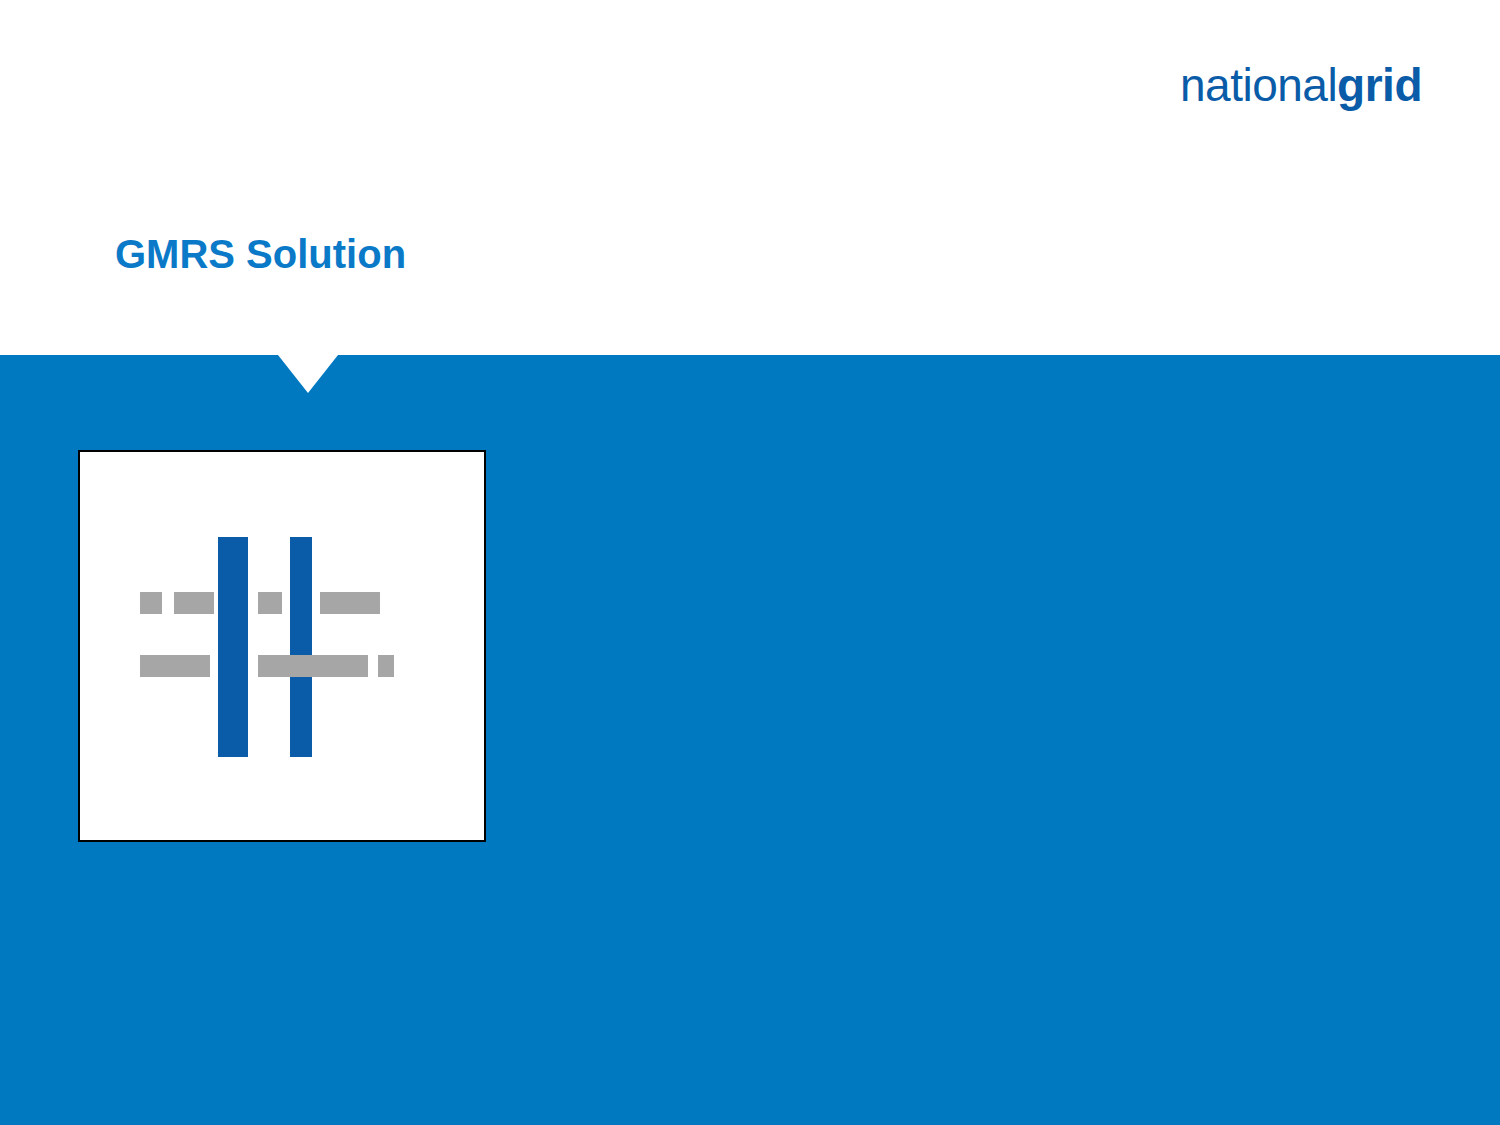nationalgrid
GMRS Solution